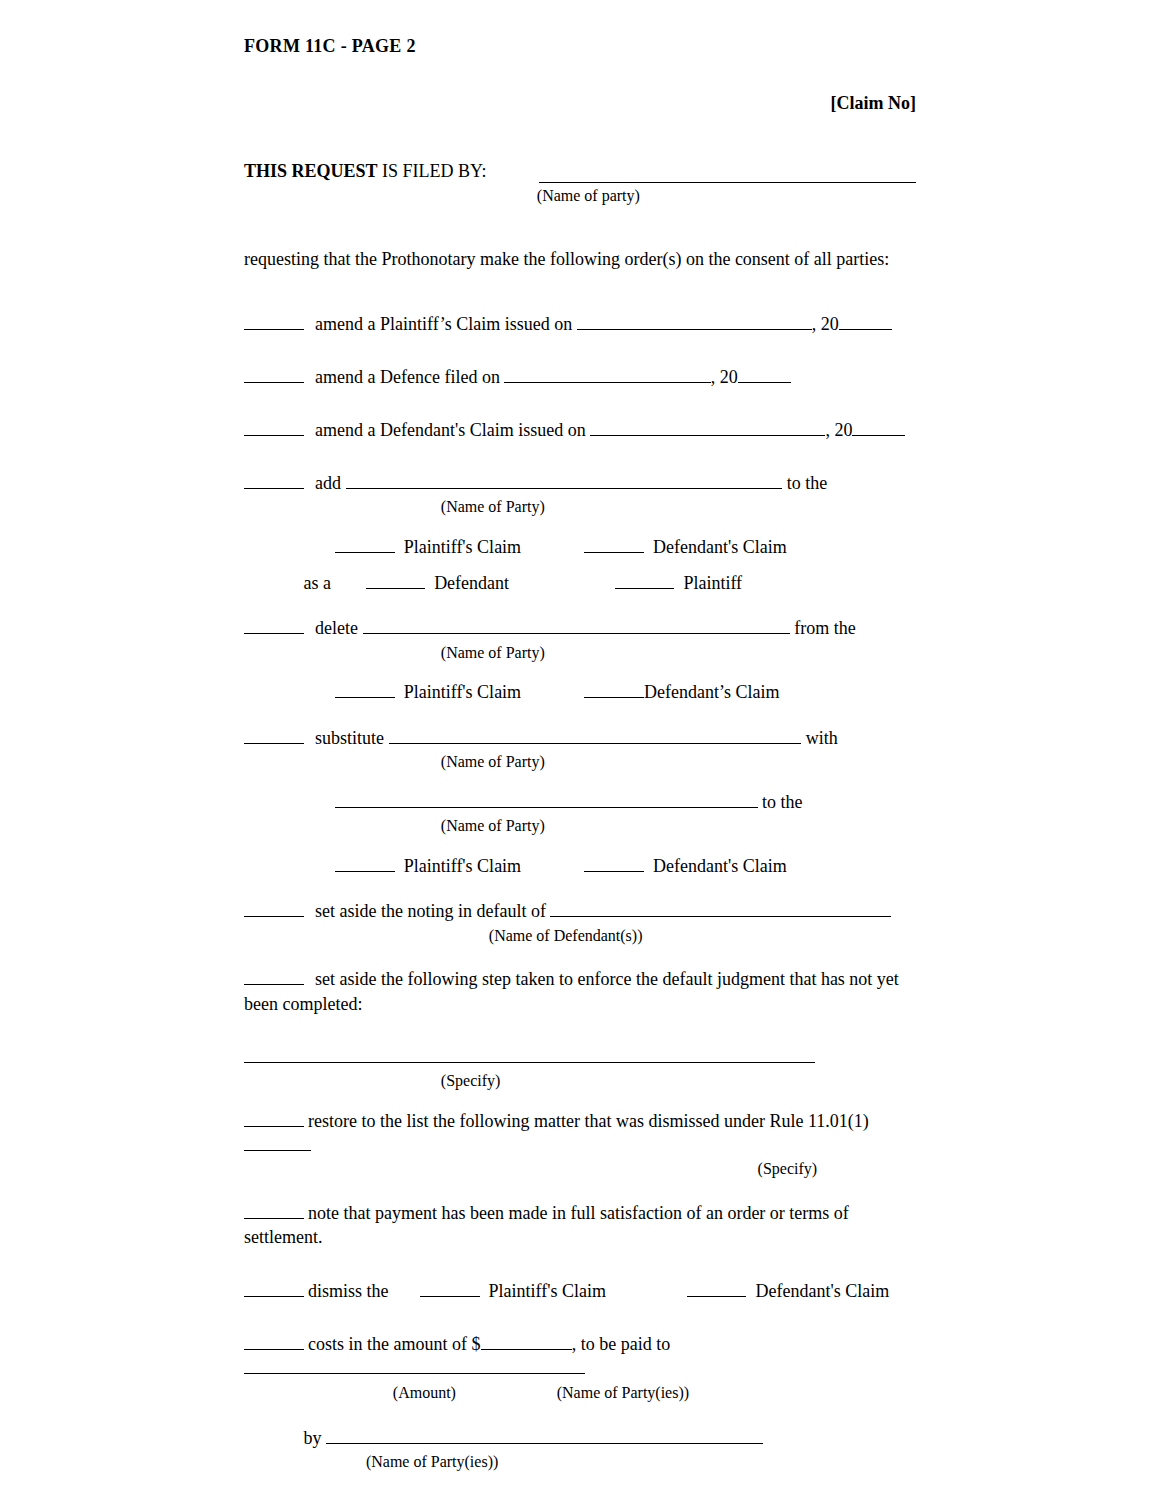FORM 11C - PAGE 2
[Claim No]
THIS REQUEST IS FILED BY:
(Name of party)
requesting that the Prothonotary make the following order(s) on the consent of all parties:
amend a Plaintiff’s Claim issued on , 20
amend a Defence filed on , 20
amend a Defendant's Claim issued on , 20
add to the
(Name of Party)
Plaintiff's Claim Defendant's Claim
as a Defendant Plaintiff
delete from the
(Name of Party)
Plaintiff's Claim Defendant’s Claim
substitute with
(Name of Party)
to the
(Name of Party)
Plaintiff's Claim Defendant's Claim
set aside the noting in default of
(Name of Defendant(s))
set aside the following step taken to enforce the default judgment that has not yet been completed:
(Specify)
restore to the list the following matter that was dismissed under Rule 11.01(1)
(Specify)
note that payment has been made in full satisfaction of an order or terms of settlement.
dismiss the Plaintiff's Claim Defendant's Claim
costs in the amount of $ , to be paid to
(Amount)(Name of Party(ies))
by
(Name of Party(ies))